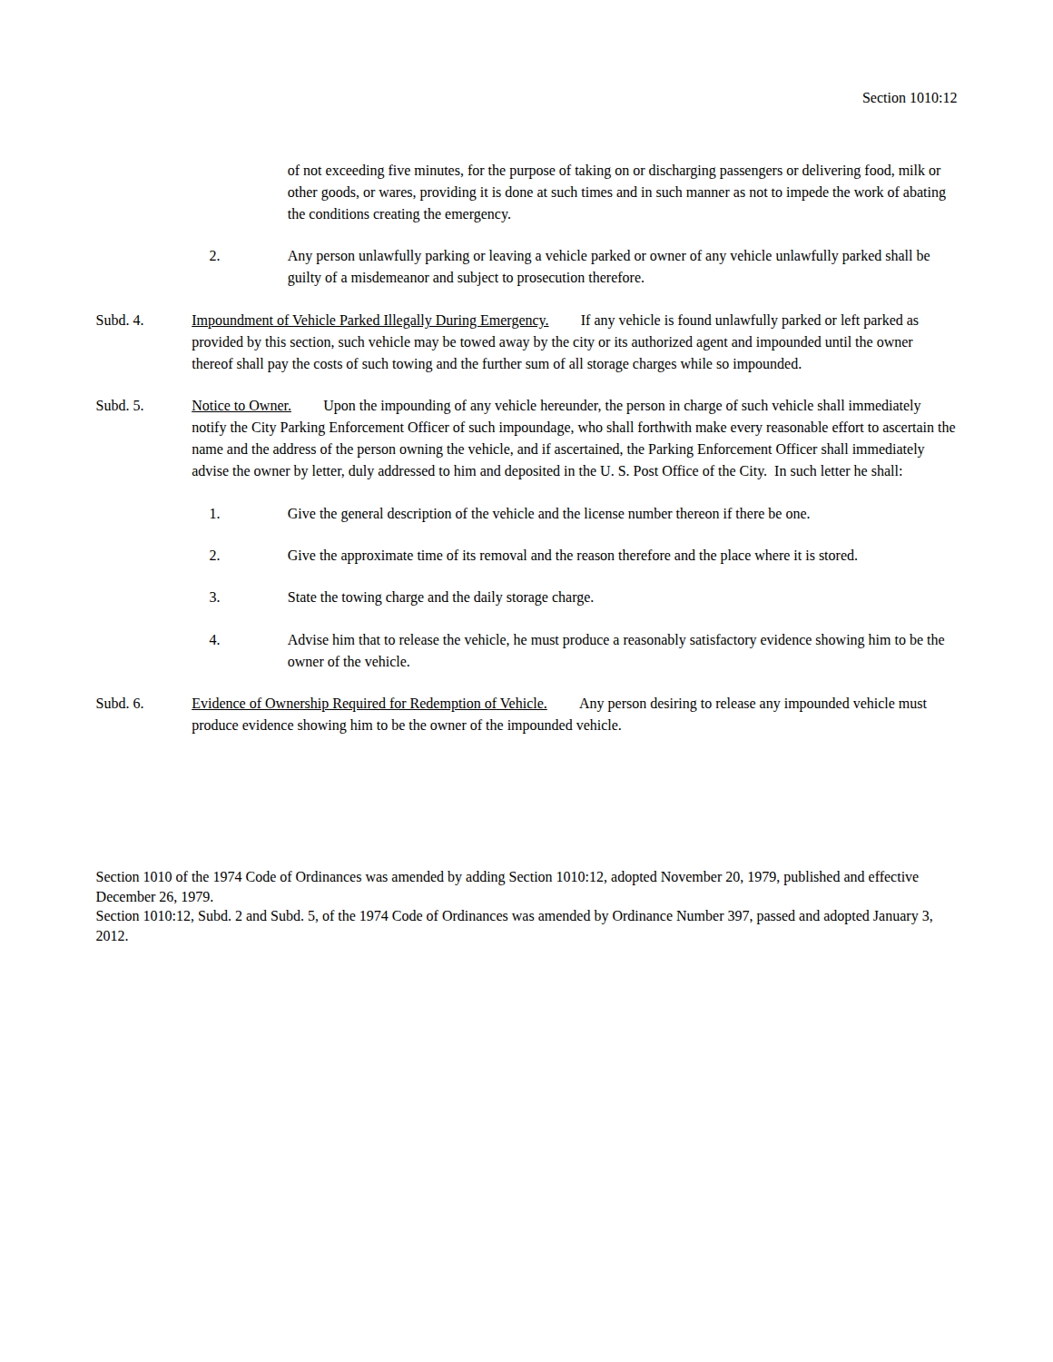Section 1010:12
of not exceeding five minutes, for the purpose of taking on or discharging passengers or delivering food, milk or other goods, or wares, providing it is done at such times and in such manner as not to impede the work of abating the conditions creating the emergency.
2.
Any person unlawfully parking or leaving a vehicle parked or owner of any vehicle unlawfully parked shall be guilty of a misdemeanor and subject to prosecution therefore.
Subd. 4.
Impoundment of Vehicle Parked Illegally During Emergency. If any vehicle is found unlawfully parked or left parked as provided by this section, such vehicle may be towed away by the city or its authorized agent and impounded until the owner thereof shall pay the costs of such towing and the further sum of all storage charges while so impounded.
Subd. 5.
Notice to Owner. Upon the impounding of any vehicle hereunder, the person in charge of such vehicle shall immediately notify the City Parking Enforcement Officer of such impoundage, who shall forthwith make every reasonable effort to ascertain the name and the address of the person owning the vehicle, and if ascertained, the Parking Enforcement Officer shall immediately advise the owner by letter, duly addressed to him and deposited in the U. S. Post Office of the City. In such letter he shall:
1.
Give the general description of the vehicle and the license number thereon if there be one.
2.
Give the approximate time of its removal and the reason therefore and the place where it is stored.
3.
State the towing charge and the daily storage charge.
4.
Advise him that to release the vehicle, he must produce a reasonably satisfactory evidence showing him to be the owner of the vehicle.
Subd. 6.
Evidence of Ownership Required for Redemption of Vehicle. Any person desiring to release any impounded vehicle must produce evidence showing him to be the owner of the impounded vehicle.
Section 1010 of the 1974 Code of Ordinances was amended by adding Section 1010:12, adopted November 20, 1979, published and effective December 26, 1979.
Section 1010:12, Subd. 2 and Subd. 5, of the 1974 Code of Ordinances was amended by Ordinance Number 397, passed and adopted January 3, 2012.